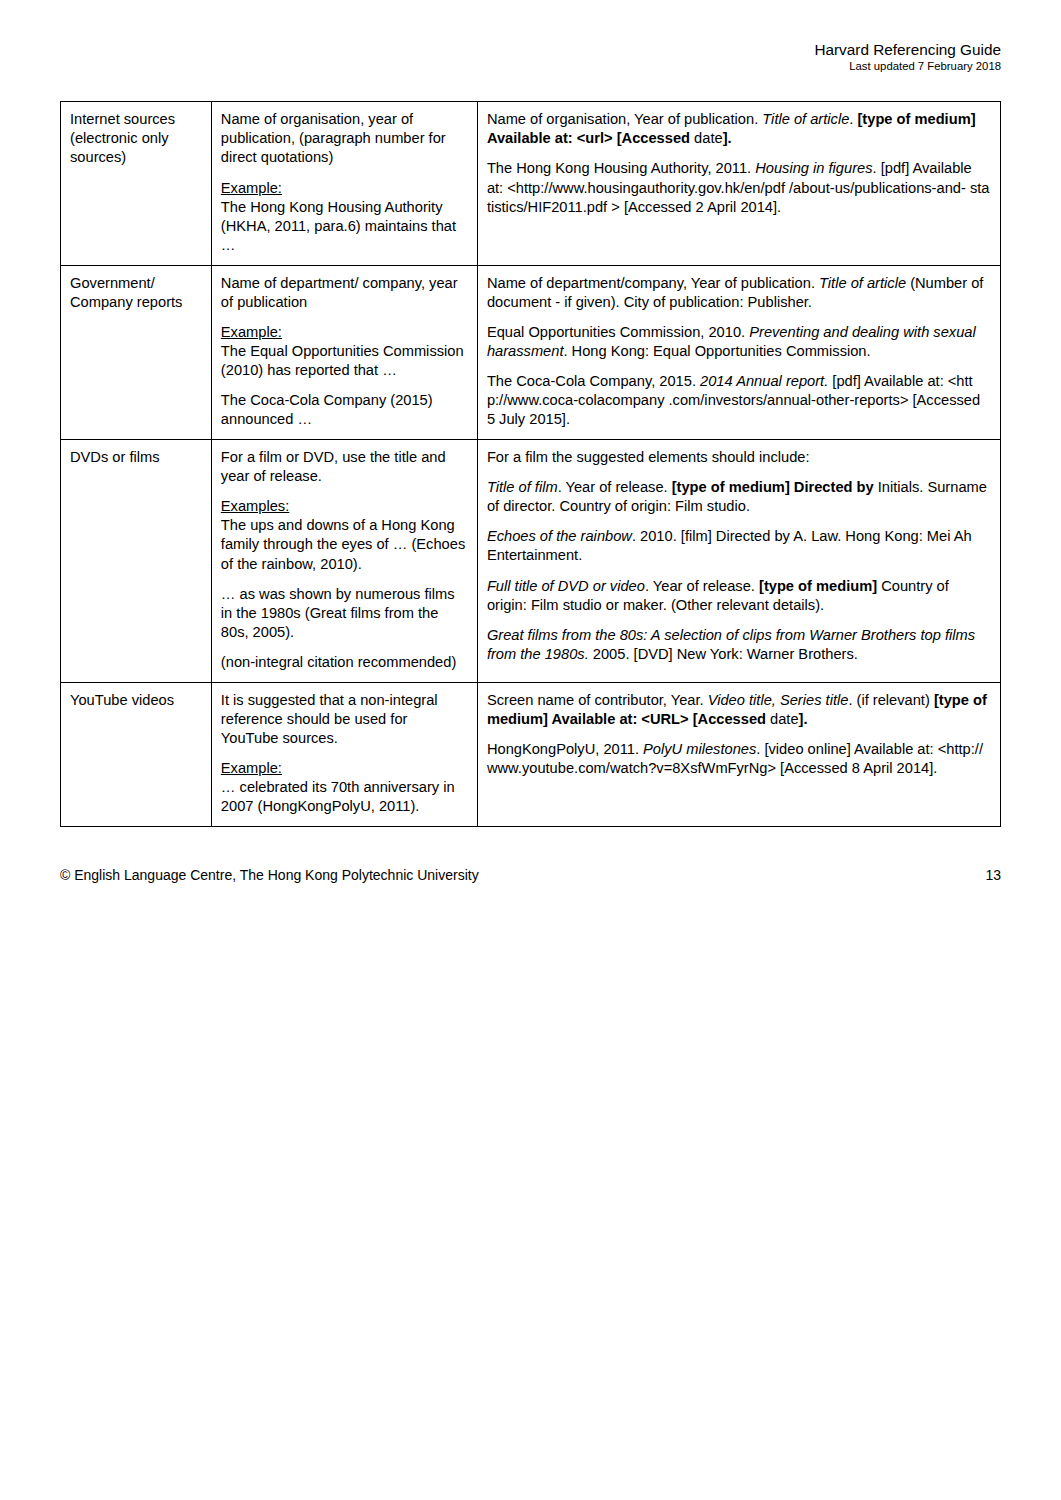Harvard Referencing Guide
Last updated 7 February 2018
| Internet sources (electronic only sources) | Name of organisation, year of publication, (paragraph number for direct quotations) Example: The Hong Kong Housing Authority (HKHA, 2011, para.6) maintains that … | Name of organisation, Year of publication. Title of article . [type of medium] Available at: <url> [Accessed date ]. The Hong Kong Housing Authority, 2011. Housing in figures . [pdf] Available at: <http://www.housingauthority.gov.hk/en/pdf /about-us/publications-and- statistics/HIF2011.pdf > [Accessed 2 April 2014]. |
| Government/ Company reports | Name of department/ company, year of publication Example: The Equal Opportunities Commission (2010) has reported that … The Coca-Cola Company (2015) announced … | Name of department/company, Year of publication. Title of article (Number of document - if given). City of publication: Publisher. Equal Opportunities Commission, 2010. Preventing and dealing with sexual harassment . Hong Kong: Equal Opportunities Commission. The Coca-Cola Company, 2015. 2014 Annual report. [pdf] Available at: <http://www.coca-colacompany .com/investors/annual-other-reports> [Accessed 5 July 2015]. |
| DVDs or films | For a film or DVD, use the title and year of release. Examples: The ups and downs of a Hong Kong family through the eyes of … (Echoes of the rainbow, 2010). … as was shown by numerous films in the 1980s (Great films from the 80s, 2005). (non-integral citation recommended) | For a film the suggested elements should include: Title of film . Year of release. [type of medium] Directed by Initials. Surname of director. Country of origin: Film studio. Echoes of the rainbow . 2010. [film] Directed by A. Law. Hong Kong: Mei Ah Entertainment. Full title of DVD or video . Year of release. [type of medium] Country of origin: Film studio or maker. (Other relevant details). Great films from the 80s: A selection of clips from Warner Brothers top films from the 1980s. 2005. [DVD] New York: Warner Brothers. |
| YouTube videos | It is suggested that a non-integral reference should be used for YouTube sources. Example: … celebrated its 70th anniversary in 2007 (HongKongPolyU, 2011). | Screen name of contributor, Year. Video title, Series title . (if relevant) [type of medium] Available at: <URL> [Accessed date ]. HongKongPolyU, 2011. PolyU milestones . [video online] Available at: <http://www.youtube.com/watch?v=8XsfWmFyrNg> [Accessed 8 April 2014]. |
© English Language Centre, The Hong Kong Polytechnic University
13